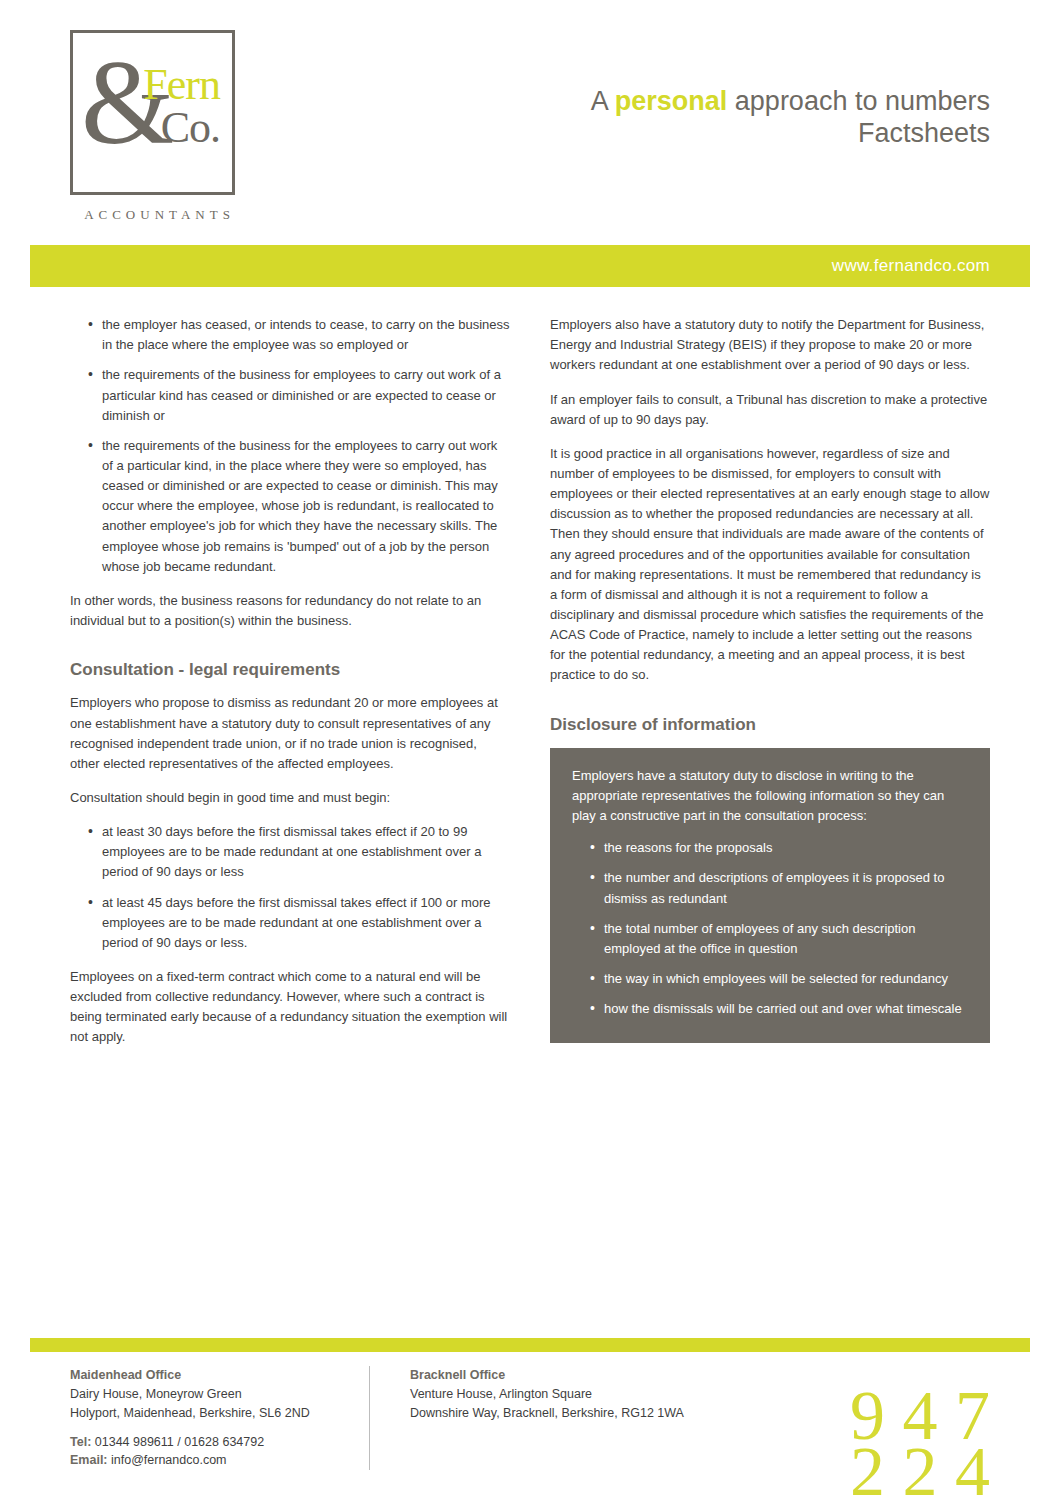& Fern Co.
ACCOUNTANTS
A personal approach to numbers
Factsheets
www.fernandco.com
the employer has ceased, or intends to cease, to carry on the business in the place where the employee was so employed or
the requirements of the business for employees to carry out work of a particular kind has ceased or diminished or are expected to cease or diminish or
the requirements of the business for the employees to carry out work of a particular kind, in the place where they were so employed, has ceased or diminished or are expected to cease or diminish. This may occur where the employee, whose job is redundant, is reallocated to another employee's job for which they have the necessary skills. The employee whose job remains is 'bumped' out of a job by the person whose job became redundant.
In other words, the business reasons for redundancy do not relate to an individual but to a position(s) within the business.
Consultation - legal requirements
Employers who propose to dismiss as redundant 20 or more employees at one establishment have a statutory duty to consult representatives of any recognised independent trade union, or if no trade union is recognised, other elected representatives of the affected employees.
Consultation should begin in good time and must begin:
at least 30 days before the first dismissal takes effect if 20 to 99 employees are to be made redundant at one establishment over a period of 90 days or less
at least 45 days before the first dismissal takes effect if 100 or more employees are to be made redundant at one establishment over a period of 90 days or less.
Employees on a fixed-term contract which come to a natural end will be excluded from collective redundancy. However, where such a contract is being terminated early because of a redundancy situation the exemption will not apply.
Employers also have a statutory duty to notify the Department for Business, Energy and Industrial Strategy (BEIS) if they propose to make 20 or more workers redundant at one establishment over a period of 90 days or less.
If an employer fails to consult, a Tribunal has discretion to make a protective award of up to 90 days pay.
It is good practice in all organisations however, regardless of size and number of employees to be dismissed, for employers to consult with employees or their elected representatives at an early enough stage to allow discussion as to whether the proposed redundancies are necessary at all. Then they should ensure that individuals are made aware of the contents of any agreed procedures and of the opportunities available for consultation and for making representations. It must be remembered that redundancy is a form of dismissal and although it is not a requirement to follow a disciplinary and dismissal procedure which satisfies the requirements of the ACAS Code of Practice, namely to include a letter setting out the reasons for the potential redundancy, a meeting and an appeal process, it is best practice to do so.
Disclosure of information
Employers have a statutory duty to disclose in writing to the appropriate representatives the following information so they can play a constructive part in the consultation process:
the reasons for the proposals
the number and descriptions of employees it is proposed to dismiss as redundant
the total number of employees of any such description employed at the office in question
the way in which employees will be selected for redundancy
how the dismissals will be carried out and over what timescale
Maidenhead Office
Dairy House, Moneyrow Green
Holyport, Maidenhead, Berkshire, SL6 2ND
Tel: 01344 989611 / 01628 634792
Email: info@fernandco.com
Bracknell Office
Venture House, Arlington Square
Downshire Way, Bracknell, Berkshire, RG12 1WA
9 4 7 2 2 4